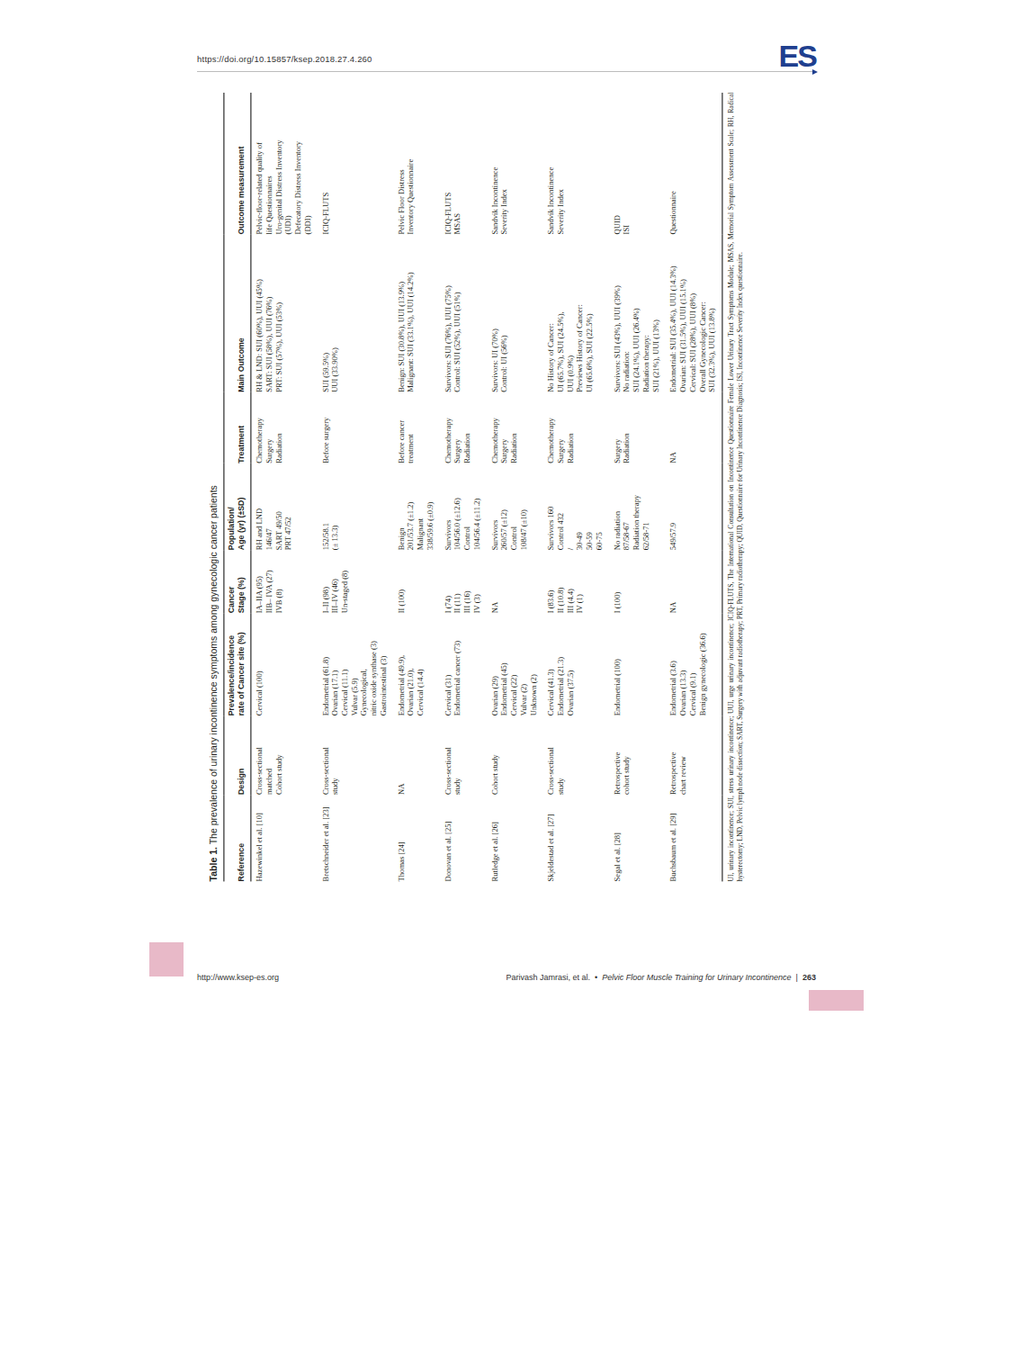https://doi.org/10.15857/ksep.2018.27.4.260
ES
Table 1. The prevalence of urinary incontinence symptoms among gynecologic cancer patients
| Reference | Design | Prevalence/incidence rate of Cancer site (%) | Cancer Stage (%) | Population/ Age (yr) (±SD) | Treatment | Main Outcome | Outcome measurement |
| --- | --- | --- | --- | --- | --- | --- | --- |
| Hazewinkel et al. [10] | Cross-sectional matched Cohort study | Cervical (100) | IA–IIA (95) IIB– IVA (27) IVB (8) | RH and LND 146/47 SART 49/50 PRT 47/52 | Chemotherapy Surgery Radiation | RH & LND: SUI (60%), UUI (45%) SART: SUI (58%), UUI (76%) PRT: SUI (57%), UUI (53%) | Pelvic-floor-related quality of life Questionnaires Uro-genital Distress Inventory (UDI) Defecatory Distress Inventory (DDI) |
| Bretschneider et al. [23] | Cross-sectional study | Endometrial (61.8) Ovarian (17.1) Cervical (11.1) Vulvar (5.9) Gynecological, nitric oxide synthase (3) Gastrointestinal (3) | I–II (98) III–IV (46) Un-staged (8) | 152/58.1 (± 13.3) | Before surgery | SUI (59.5%) UUI (33.90%) | ICIQ-FLUTS |
| Thomas [24] | NA | Endometrial (49.9), Ovarian (21.0), Cervical (14.4) | II (100) | Benign 201/53.7 (±1.2) Malignant 338/59.6 (±0.9) | Before cancer treatment | Benign: SUI (30.8%), UUI (13.9%) Malignant: SUI (33.1%), UUI (14.2%) | Pelvic Floor Distress Inventory Questionnaire |
| Donovan et al. [25] | Cross-sectional study | Cervical (31) Endometrial cancer (73) | I (74) II (11) III (16) IV (3) | Survivors 104/56.0 (±12.6) Control 104/56.4 (±11.2) | Chemotherapy Surgery Radiation | Survivors: SUI (76%), UUI (75%) Control: SUI (52%), UUI (51%) | ICIQ-FLUTS MSAS |
| Rutledge et al. [26] | Cohort study | Ovarian (29) Endometrial (45) Cervical (22) Vulvar (2) Unknown (2) | NA | Survivors 260/57 (±12) Control 108/47 (±10) | Chemotherapy Surgery Radiation | Survivors: UI (70%) Control: UI (56%) | Sandvik Incontinence Severity Index |
| Skjeldestad et al. [27] | Cross-sectional study | Cervical (41.3) Endometrial (21.3) Ovarian (37.5) | I (83.6) II (10.8) III (4.4) IV (1) | Survivors 160 Control 432 / 30-49 50-59 60-75 | Chemotherapy Surgery Radiation | No History of Cancer: UI (65.7%), SUI (24.5%), UUI (0.9%) Previews History of Cancer: UI (65.6%), SUI (22.5%) | Sandvik Incontinence Severity Index |
| Segal et al. [28] | Retrospective cohort study | Endometrial (100) | I (100) | No radiation 87/58-67 Radiation therapy 62/58-71 | Surgery Radiation | Survivors: SUI (43%), UUI (39%) No radiation: SUI (24.1%), UUI (26.4%) Radiation therapy: SUI (21%), UUI (13%) | QUID ISI |
| Buchsbaum et al. [29] | Retrospective chart review | Endometrial (3.6) Ovarian (13.3) Cervical (9.1) Benign gynecologic (36.6) | NA | 549/57.9 | NA | Endometrial: SUI (35.4%), UUI (14.3%) Ovarian: SUI (31.5%), UUI (15.1%) Cervical: SUI (28%), UUI (8%) Overall Gynecologic Cancer: SUI (32.3%), UUI (13.8%) | Questionnaire |
UI, urinary incontinence; SUI, stress urinary incontinence; UUI, urge urinary incontinence; ICIQ-FLUTS, The International Consultation on Incontinence Questionnaire Female Lower Urinary Tract Symptoms Module; MSAS, Memorial Symptom Assessment Scale; RH, Radical hysterectomy; LND, Pelvic lymph node dissection; SART, Surgery with adjuvant radiotherapy; PRT, Primary radiotherapy; QUID, Questionnaire for Urinary Incontinence Diagnosis; ISI, Incontinence Severity Index questionnaire.
http://www.ksep-es.org
Parivash Jamrasi, et al. • Pelvic Floor Muscle Training for Urinary Incontinence | 263